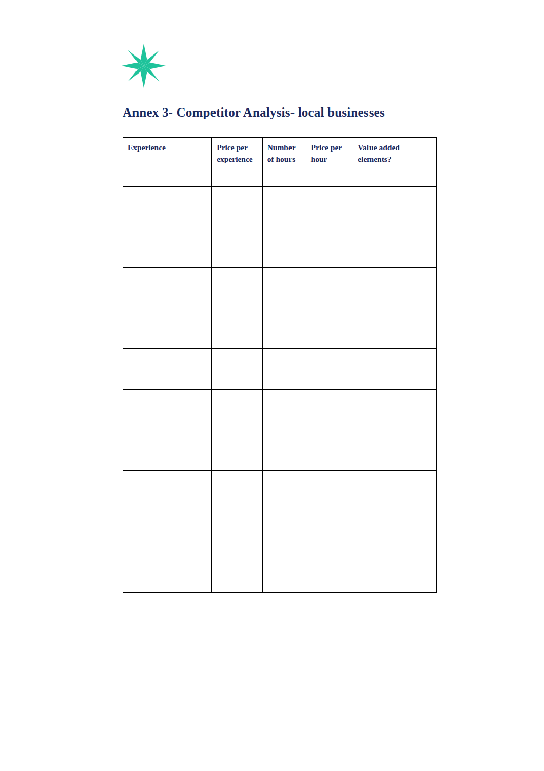Annex 3- Competitor Analysis- local businesses
| Experience | Price per experience | Number of hours | Price per hour | Value added elements? |
| --- | --- | --- | --- | --- |